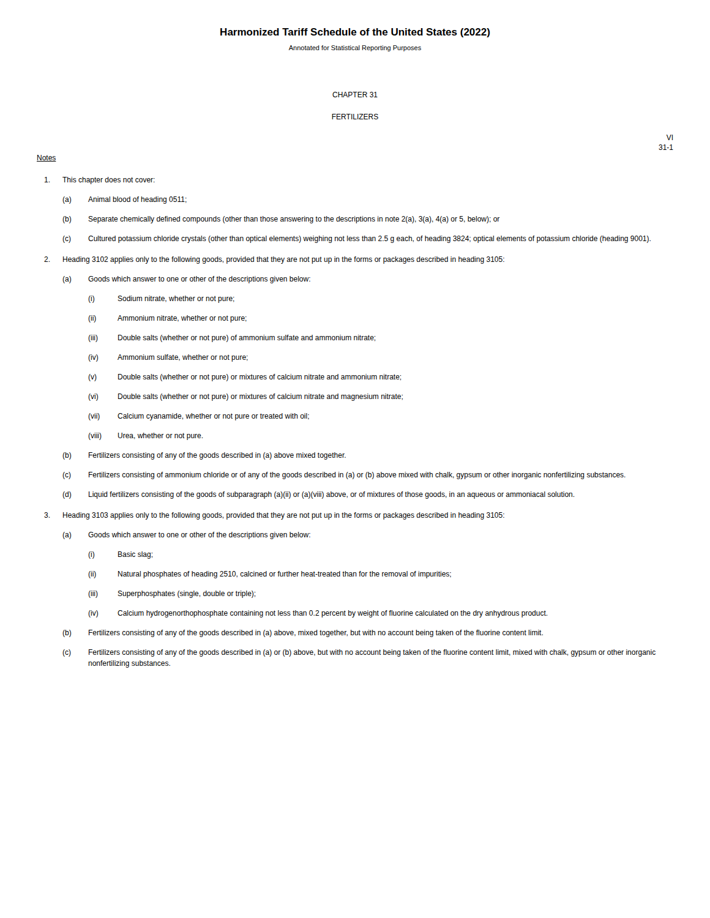Harmonized Tariff Schedule of the United States (2022)
Annotated for Statistical Reporting Purposes
CHAPTER 31
FERTILIZERS
VI
31-1
Notes
This chapter does not cover:
Animal blood of heading 0511;
Separate chemically defined compounds (other than those answering to the descriptions in note 2(a), 3(a), 4(a) or 5, below); or
Cultured potassium chloride crystals (other than optical elements) weighing not less than 2.5 g each, of heading 3824; optical elements of potassium chloride (heading 9001).
Heading 3102 applies only to the following goods, provided that they are not put up in the forms or packages described in heading 3105:
Goods which answer to one or other of the descriptions given below:
Sodium nitrate, whether or not pure;
Ammonium nitrate, whether or not pure;
Double salts (whether or not pure) of ammonium sulfate and ammonium nitrate;
Ammonium sulfate, whether or not pure;
Double salts (whether or not pure) or mixtures of calcium nitrate and ammonium nitrate;
Double salts (whether or not pure) or mixtures of calcium nitrate and magnesium nitrate;
Calcium cyanamide, whether or not pure or treated with oil;
Urea, whether or not pure.
Fertilizers consisting of any of the goods described in (a) above mixed together.
Fertilizers consisting of ammonium chloride or of any of the goods described in (a) or (b) above mixed with chalk, gypsum or other inorganic nonfertilizing substances.
Liquid fertilizers consisting of the goods of subparagraph (a)(ii) or (a)(viii) above, or of mixtures of those goods, in an aqueous or ammoniacal solution.
Heading 3103 applies only to the following goods, provided that they are not put up in the forms or packages described in heading 3105:
Goods which answer to one or other of the descriptions given below:
Basic slag;
Natural phosphates of heading 2510, calcined or further heat-treated than for the removal of impurities;
Superphosphates (single, double or triple);
Calcium hydrogenorthophosphate containing not less than 0.2 percent by weight of fluorine calculated on the dry anhydrous product.
Fertilizers consisting of any of the goods described in (a) above, mixed together, but with no account being taken of the fluorine content limit.
Fertilizers consisting of any of the goods described in (a) or (b) above, but with no account being taken of the fluorine content limit, mixed with chalk, gypsum or other inorganic nonfertilizing substances.